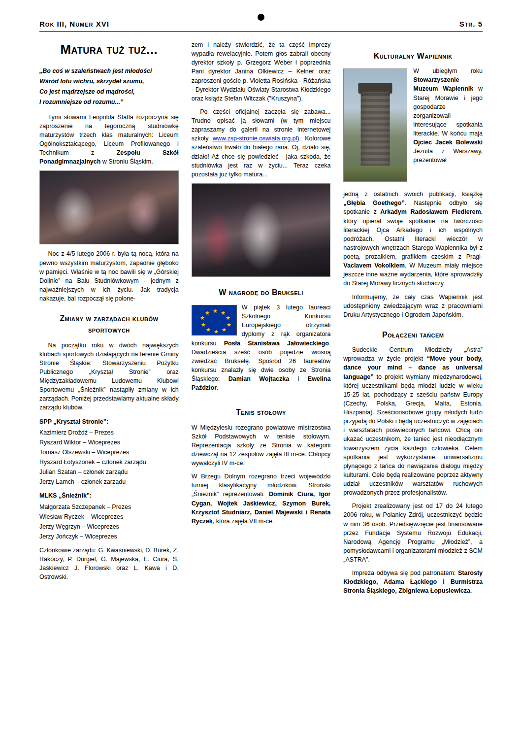Rok III, Numer XVI
Str. 5
Matura tuż tuż...
„Bo coś w szaleństwach jest młodości
Wśród lotu wichru, skrzydeł szumu,
Co jest mądrzejsze od mądrości,
I rozumniejsze od rozumu...”
Tymi słowami Leopolda Staffa rozpoczyna się zaproszenie na tegoroczną studniówkę maturzystów trzech klas maturalnych: Liceum Ogólnokształcącego, Liceum Profilowanego i Technikum z Zespołu Szkół Ponadgimnazjalnych w Stroniu Śląskim.
Noc z 4/5 lutego 2006 r. była tą nocą, która na pewno wszystkim maturzystom, zapadnie głęboko w pamięci. Właśnie w tą noc bawili się w „Górskiej Dolinie” na Balu Studniówkowym - jednym z najważniejszych w ich życiu. Jak tradycja nakazuje, bal rozpoczął się polone-
Zmiany w zarządach klubów sportowych
Na początku roku w dwóch największych klubach sportowych działających na terenie Gminy Stronie Śląskie: Stowarzyszeniu Pożytku Publicznego „Kryształ Stronie” oraz Międzyzakładowemu Ludowemu Klubowi Sportowemu „Śnieżnik” nastąpiły zmiany w ich zarządach. Poniżej przedstawiamy aktualne składy zarządu klubów.
SPP „Kryształ Stronie”:
Kazimierz Drożdż – Prezes
Ryszard Wiktor – Wiceprezes
Tomasz Olszewski – Wiceprezes
Ryszard Łotyszonek – członek zarządu
Julian Szatan – członek zarządu
Jerzy Lamch – członek zarządu
MLKS „Śnieżnik”:
Małgorzata Szczepanek – Prezes
Wiesław Ryczek – Wiceprezes
Jerzy Węgrzyn – Wiceprezes
Jerzy Jończyk – Wiceprezes
Członkowie zarządu: G. Kwaśniewski, D. Burek, Z. Rakoczy, P. Durgiel, G. Majewska, E. Ciura, S. Jaśkiewicz J. Florowski oraz L. Kawa i D. Ostrowski.
zem i należy stwierdzić, że ta część imprezy wypadła rewelacyjnie. Potem głos zabrali obecny dyrektor szkoły p. Grzegorz Weber i poprzednia Pani dyrektor Janina Olkiewicz – Kelner oraz zaproszeni goście p. Violetta Rosińska - Różańska - Dyrektor Wydziału Oświaty Starostwa Kłodzkiego oraz ksiądz Stefan Witczak ("Kruszyna").
Po części oficjalnej zaczęła się zabawa... Trudno opisać ją słowami (w tym miejscu zapraszamy do galerii na stronie internetowej szkoły www.zsp-stronie.oswiata.org.pl). Kolorowe szaleństwo trwało do białego rana. Oj, działo się, działo! Aż chce się powiedzieć - jaka szkoda, że studniówka jest raz w życiu... Teraz czeka pozostała już tylko matura...
W nagrodę do Brukseli
★ ★ ★ ★ ★ ★ ★ ★ ★ ★
W piątek 3 lutego laureaci Szkolnego Konkursu Europejskiego otrzymali dyplomy z rąk organizatora konkursu Posła Stanisława Jałowieckiego. Dwadzieścia sześć osób pojedzie wiosną zwiedzać Brukselę. Spośród 26 laureatów konkursu znalazły się dwie osoby ze Stronia Śląskiego: Damian Wojtaczka i Ewelina Paździor.
Tenis stołowy
W Międzylesiu rozegrano powiatowe mistrzostwa Szkół Podstawowych w tenisie stołowym. Reprezentacja szkoły ze Stronia w kategorii dziewcząt na 12 zespołów zajęła III m-ce. Chłopcy wywalczyli IV m-ce.
W Brzegu Dolnym rozegrano trzeci wojewódzki turniej klasyfikacyjny młodzików. Stroński „Śnieżnik” reprezentowali: Dominik Ciura, Igor Cygan, Wojtek Jaśkiewicz, Szymon Burek, Krzysztof Studniarz, Daniel Majewski i Renata Ryczek, która zajęła VII m-ce.
Kulturalny Wapiennik
W ubiegłym roku Stowarzyszenie Muzeum Wapiennik w Starej Morawie i jego gospodarze zorganizowali interesujące spotkania literackie. W końcu maja Ojciec Jacek Bolewski Jezuita z Warszawy, prezentował
jedną z ostatnich swoich publikacji, książkę „Głębia Goethego”. Następnie odbyło się spotkanie z Arkadym Radosławem Fiedlerem, który opierał swoje spotkanie na twórczości literackiej Ojca Arkadego i ich wspólnych podróżach. Ostatni literacki wieczór w nastrojowych wnętrzach Starego Wapiennika był z poetą, prozaikiem, grafikiem czeskim z Pragi- Vaclavem Vokolkiem. W Muzeum miały miejsce jeszcze inne ważne wydarzenia, które sprowadziły do Starej Morawy licznych słuchaczy.
Informujemy, że cały czas Wapiennik jest udostępniony zwiedzającym wraz z pracowniami Druku Artystycznego i Ogrodem Japońskim.
Połączeni tańcem
Sudeckie Centrum Młodzieży „Astra” wprowadza w życie projekt “Move your body, dance your mind – dance as universal language” to projekt wymiany międzynarodowej, której uczestnikami będą młodzi ludzie w wieku 15-25 lat, pochodzący z sześciu państw Europy (Czechy, Polska, Grecja, Malta, Estonia, Hiszpania). Sześcioosobowe grupy młodych ludzi przyjadą do Polski i będą uczestniczyć w zajęciach i warsztatach poświeconych tańcowi. Chcą oni ukazać uczestnikom, że taniec jest nieodłącznym towarzyszem życia każdego człowieka. Celem spotkania jest wykorzystanie uniwersalizmu płynącego z tańca do nawiązania dialogu między kulturami. Cele będą realizowane poprzez aktywny udział uczestników warsztatów ruchowych prowadzonych przez profesjonalistów.
Projekt zrealizowany jest od 17 do 24 lutego 2006 roku, w Polanicy Zdrój, uczestniczyć będzie w nim 36 osób. Przedsięwzięcie jest finansowane przez Fundacje Systemu Rozwoju Edukacji, Narodową Agencję Programu „Młodzież”, a pomysłodawcami i organizatorami młodzież z SCM „ASTRA”.
Impreza odbywa się pod patronatem: Starosty Kłodzkiego, Adama Łąckiego i Burmistrza Stronia Śląskiego, Zbigniewa Łopusiewicza.